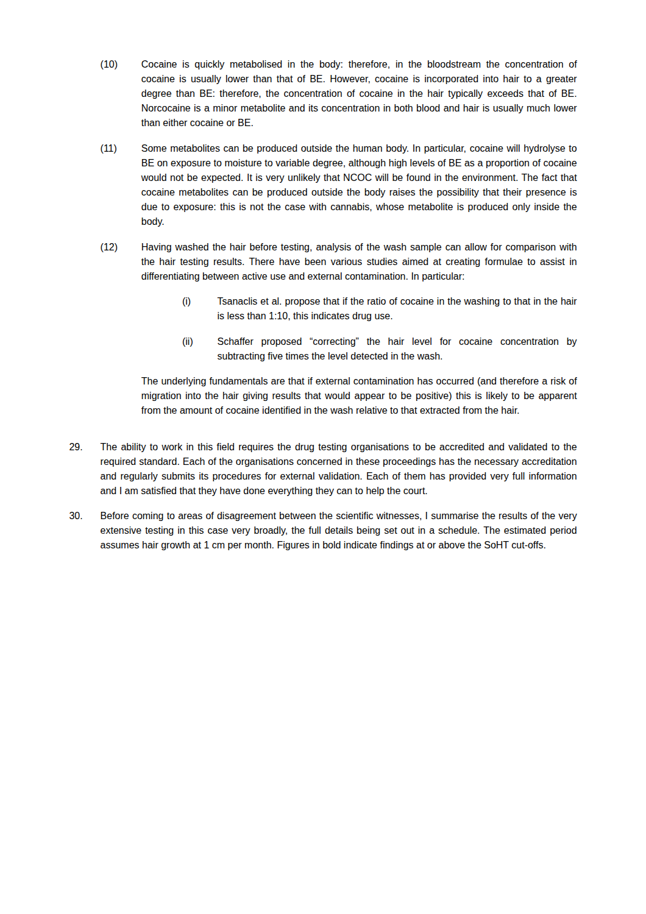(10) Cocaine is quickly metabolised in the body: therefore, in the bloodstream the concentration of cocaine is usually lower than that of BE. However, cocaine is incorporated into hair to a greater degree than BE: therefore, the concentration of cocaine in the hair typically exceeds that of BE. Norcocaine is a minor metabolite and its concentration in both blood and hair is usually much lower than either cocaine or BE.
(11) Some metabolites can be produced outside the human body. In particular, cocaine will hydrolyse to BE on exposure to moisture to variable degree, although high levels of BE as a proportion of cocaine would not be expected. It is very unlikely that NCOC will be found in the environment. The fact that cocaine metabolites can be produced outside the body raises the possibility that their presence is due to exposure: this is not the case with cannabis, whose metabolite is produced only inside the body.
(12) Having washed the hair before testing, analysis of the wash sample can allow for comparison with the hair testing results. There have been various studies aimed at creating formulae to assist in differentiating between active use and external contamination. In particular:
(i) Tsanaclis et al. propose that if the ratio of cocaine in the washing to that in the hair is less than 1:10, this indicates drug use.
(ii) Schaffer proposed “correcting” the hair level for cocaine concentration by subtracting five times the level detected in the wash.
The underlying fundamentals are that if external contamination has occurred (and therefore a risk of migration into the hair giving results that would appear to be positive) this is likely to be apparent from the amount of cocaine identified in the wash relative to that extracted from the hair.
29. The ability to work in this field requires the drug testing organisations to be accredited and validated to the required standard. Each of the organisations concerned in these proceedings has the necessary accreditation and regularly submits its procedures for external validation. Each of them has provided very full information and I am satisfied that they have done everything they can to help the court.
30. Before coming to areas of disagreement between the scientific witnesses, I summarise the results of the very extensive testing in this case very broadly, the full details being set out in a schedule. The estimated period assumes hair growth at 1 cm per month. Figures in bold indicate findings at or above the SoHT cut-offs.